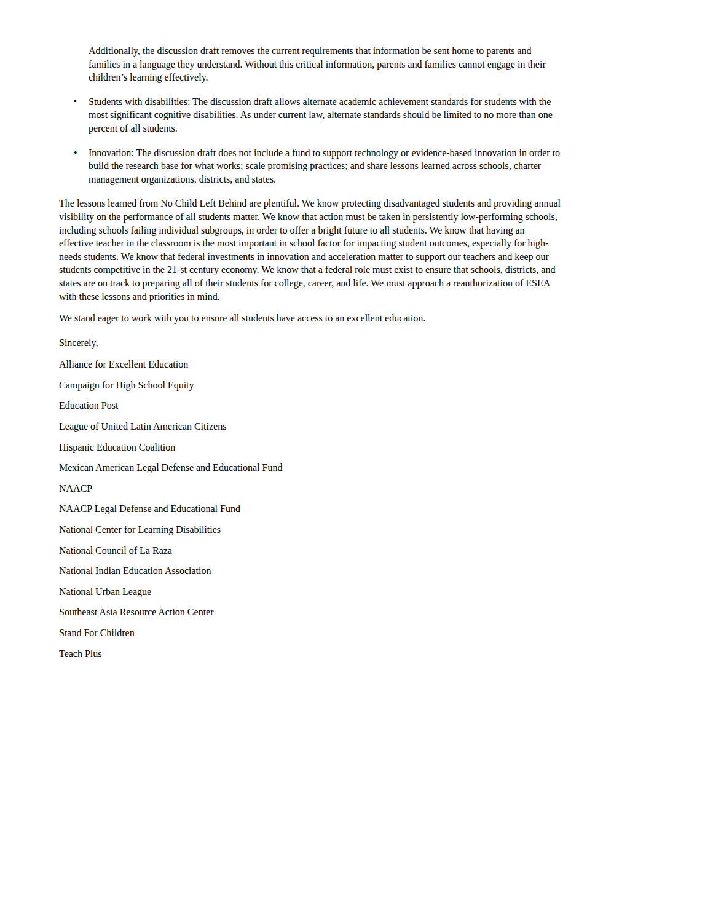Additionally, the discussion draft removes the current requirements that information be sent home to parents and families in a language they understand. Without this critical information, parents and families cannot engage in their children’s learning effectively.
▪ Students with disabilities: The discussion draft allows alternate academic achievement standards for students with the most significant cognitive disabilities. As under current law, alternate standards should be limited to no more than one percent of all students.
• Innovation: The discussion draft does not include a fund to support technology or evidence-based innovation in order to build the research base for what works; scale promising practices; and share lessons learned across schools, charter management organizations, districts, and states.
The lessons learned from No Child Left Behind are plentiful. We know protecting disadvantaged students and providing annual visibility on the performance of all students matter. We know that action must be taken in persistently low-performing schools, including schools failing individual subgroups, in order to offer a bright future to all students. We know that having an effective teacher in the classroom is the most important in school factor for impacting student outcomes, especially for high-needs students. We know that federal investments in innovation and acceleration matter to support our teachers and keep our students competitive in the 21-st century economy. We know that a federal role must exist to ensure that schools, districts, and states are on track to preparing all of their students for college, career, and life. We must approach a reauthorization of ESEA with these lessons and priorities in mind.
We stand eager to work with you to ensure all students have access to an excellent education.
Sincerely,
Alliance for Excellent Education
Campaign for High School Equity
Education Post
League of United Latin American Citizens
Hispanic Education Coalition
Mexican American Legal Defense and Educational Fund
NAACP
NAACP Legal Defense and Educational Fund
National Center for Learning Disabilities
National Council of La Raza
National Indian Education Association
National Urban League
Southeast Asia Resource Action Center
Stand For Children
Teach Plus